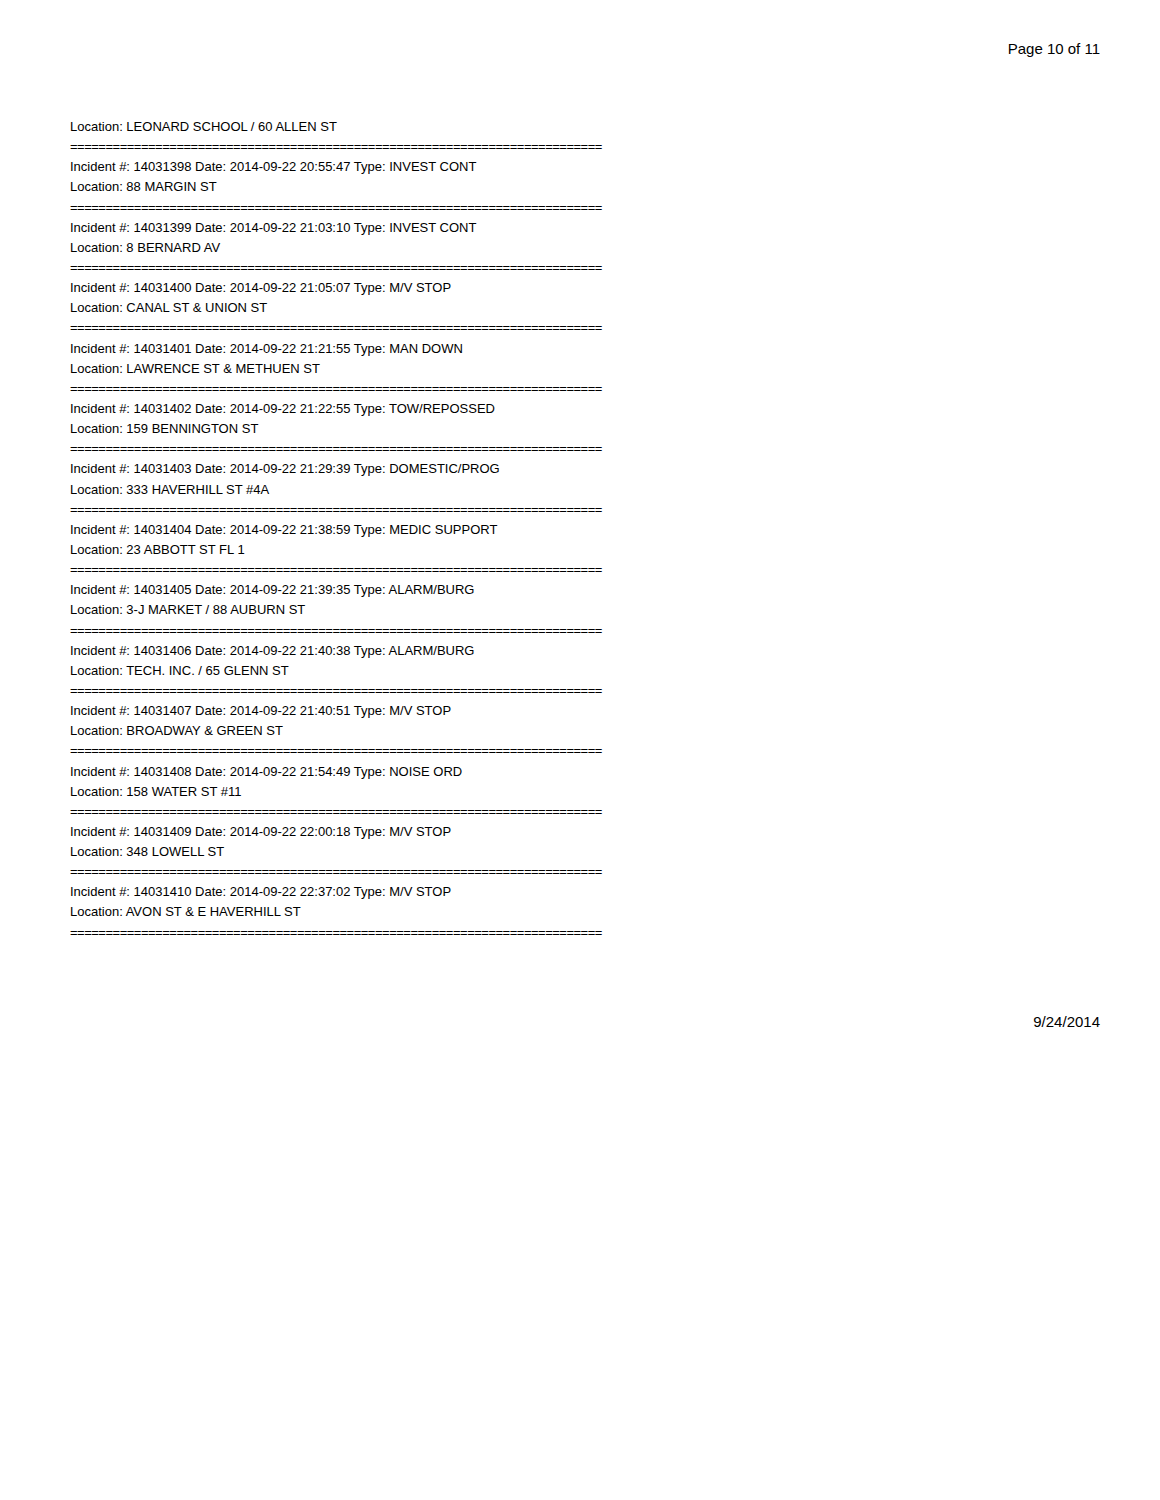Page 10 of 11
Location: LEONARD SCHOOL / 60 ALLEN ST
===========================================================================
Incident #: 14031398 Date: 2014-09-22 20:55:47 Type: INVEST CONT
Location: 88 MARGIN ST
===========================================================================
Incident #: 14031399 Date: 2014-09-22 21:03:10 Type: INVEST CONT
Location: 8 BERNARD AV
===========================================================================
Incident #: 14031400 Date: 2014-09-22 21:05:07 Type: M/V STOP
Location: CANAL ST & UNION ST
===========================================================================
Incident #: 14031401 Date: 2014-09-22 21:21:55 Type: MAN DOWN
Location: LAWRENCE ST & METHUEN ST
===========================================================================
Incident #: 14031402 Date: 2014-09-22 21:22:55 Type: TOW/REPOSSED
Location: 159 BENNINGTON ST
===========================================================================
Incident #: 14031403 Date: 2014-09-22 21:29:39 Type: DOMESTIC/PROG
Location: 333 HAVERHILL ST #4A
===========================================================================
Incident #: 14031404 Date: 2014-09-22 21:38:59 Type: MEDIC SUPPORT
Location: 23 ABBOTT ST FL 1
===========================================================================
Incident #: 14031405 Date: 2014-09-22 21:39:35 Type: ALARM/BURG
Location: 3-J MARKET / 88 AUBURN ST
===========================================================================
Incident #: 14031406 Date: 2014-09-22 21:40:38 Type: ALARM/BURG
Location: TECH. INC. / 65 GLENN ST
===========================================================================
Incident #: 14031407 Date: 2014-09-22 21:40:51 Type: M/V STOP
Location: BROADWAY & GREEN ST
===========================================================================
Incident #: 14031408 Date: 2014-09-22 21:54:49 Type: NOISE ORD
Location: 158 WATER ST #11
===========================================================================
Incident #: 14031409 Date: 2014-09-22 22:00:18 Type: M/V STOP
Location: 348 LOWELL ST
===========================================================================
Incident #: 14031410 Date: 2014-09-22 22:37:02 Type: M/V STOP
Location: AVON ST & E HAVERHILL ST
===========================================================================
9/24/2014